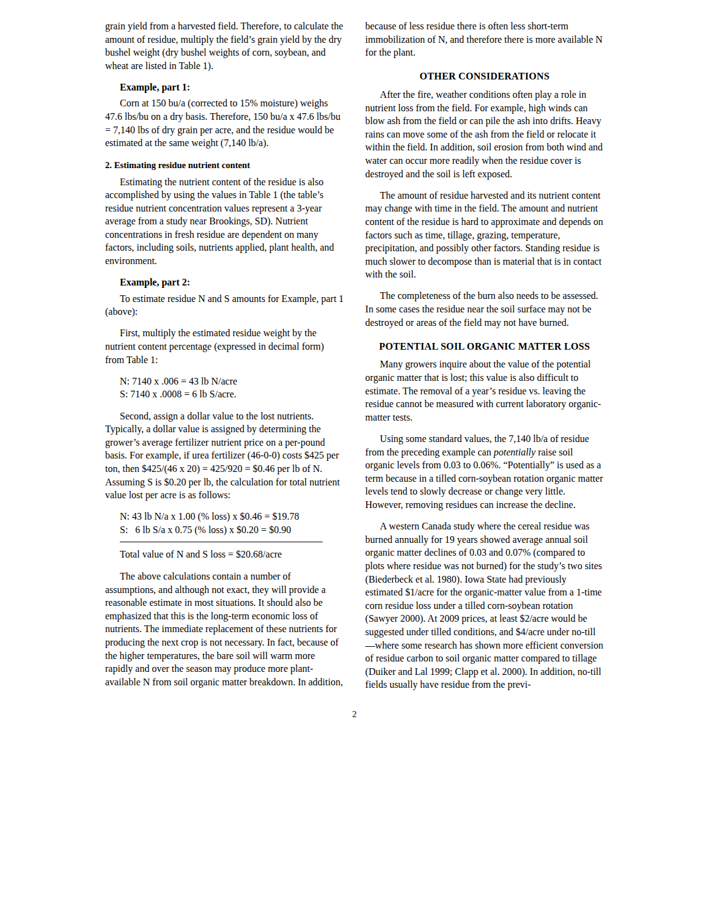grain yield from a harvested field. Therefore, to calculate the amount of residue, multiply the field’s grain yield by the dry bushel weight (dry bushel weights of corn, soybean, and wheat are listed in Table 1).
Example, part 1:
Corn at 150 bu/a (corrected to 15% moisture) weighs 47.6 lbs/bu on a dry basis. Therefore, 150 bu/a x 47.6 lbs/bu = 7,140 lbs of dry grain per acre, and the residue would be estimated at the same weight (7,140 lb/a).
2. Estimating residue nutrient content
Estimating the nutrient content of the residue is also accomplished by using the values in Table 1 (the table’s residue nutrient concentration values represent a 3-year average from a study near Brookings, SD). Nutrient concentrations in fresh residue are dependent on many factors, including soils, nutrients applied, plant health, and environment.
Example, part 2:
To estimate residue N and S amounts for Example, part 1 (above):
First, multiply the estimated residue weight by the nutrient content percentage (expressed in decimal form) from Table 1:
N: 7140 x .006 = 43 lb N/acre
S: 7140 x .0008 = 6 lb S/acre.
Second, assign a dollar value to the lost nutrients. Typically, a dollar value is assigned by determining the grower’s average fertilizer nutrient price on a per-pound basis. For example, if urea fertilizer (46-0-0) costs $425 per ton, then $425/(46 x 20) = 425/920 = $0.46 per lb of N. Assuming S is $0.20 per lb, the calculation for total nutrient value lost per acre is as follows:
N: 43 lb N/a x 1.00 (% loss) x $0.46 = $19.78
S: 6 lb S/a x 0.75 (% loss) x $0.20 = $0.90
Total value of N and S loss = $20.68/acre
The above calculations contain a number of assumptions, and although not exact, they will provide a reasonable estimate in most situations. It should also be emphasized that this is the long-term economic loss of nutrients. The immediate replacement of these nutrients for producing the next crop is not necessary. In fact, because of the higher temperatures, the bare soil will warm more rapidly and over the season may produce more plant-available N from soil organic matter breakdown. In addition, because of less residue there is often less short-term immobilization of N, and therefore there is more available N for the plant.
Other Considerations
After the fire, weather conditions often play a role in nutrient loss from the field. For example, high winds can blow ash from the field or can pile the ash into drifts. Heavy rains can move some of the ash from the field or relocate it within the field. In addition, soil erosion from both wind and water can occur more readily when the residue cover is destroyed and the soil is left exposed.
The amount of residue harvested and its nutrient content may change with time in the field. The amount and nutrient content of the residue is hard to approximate and depends on factors such as time, tillage, grazing, temperature, precipitation, and possibly other factors. Standing residue is much slower to decompose than is material that is in contact with the soil.
The completeness of the burn also needs to be assessed. In some cases the residue near the soil surface may not be destroyed or areas of the field may not have burned.
Potential Soil Organic Matter Loss
Many growers inquire about the value of the potential organic matter that is lost; this value is also difficult to estimate. The removal of a year’s residue vs. leaving the residue cannot be measured with current laboratory organic-matter tests.
Using some standard values, the 7,140 lb/a of residue from the preceding example can potentially raise soil organic levels from 0.03 to 0.06%. “Potentially” is used as a term because in a tilled corn-soybean rotation organic matter levels tend to slowly decrease or change very little. However, removing residues can increase the decline.
A western Canada study where the cereal residue was burned annually for 19 years showed average annual soil organic matter declines of 0.03 and 0.07% (compared to plots where residue was not burned) for the study’s two sites (Biederbeck et al. 1980). Iowa State had previously estimated $1/acre for the organic-matter value from a 1-time corn residue loss under a tilled corn-soybean rotation (Sawyer 2000). At 2009 prices, at least $2/acre would be suggested under tilled conditions, and $4/acre under no-till—where some research has shown more efficient conversion of residue carbon to soil organic matter compared to tillage (Duiker and Lal 1999; Clapp et al. 2000). In addition, no-till fields usually have residue from the previ-
2